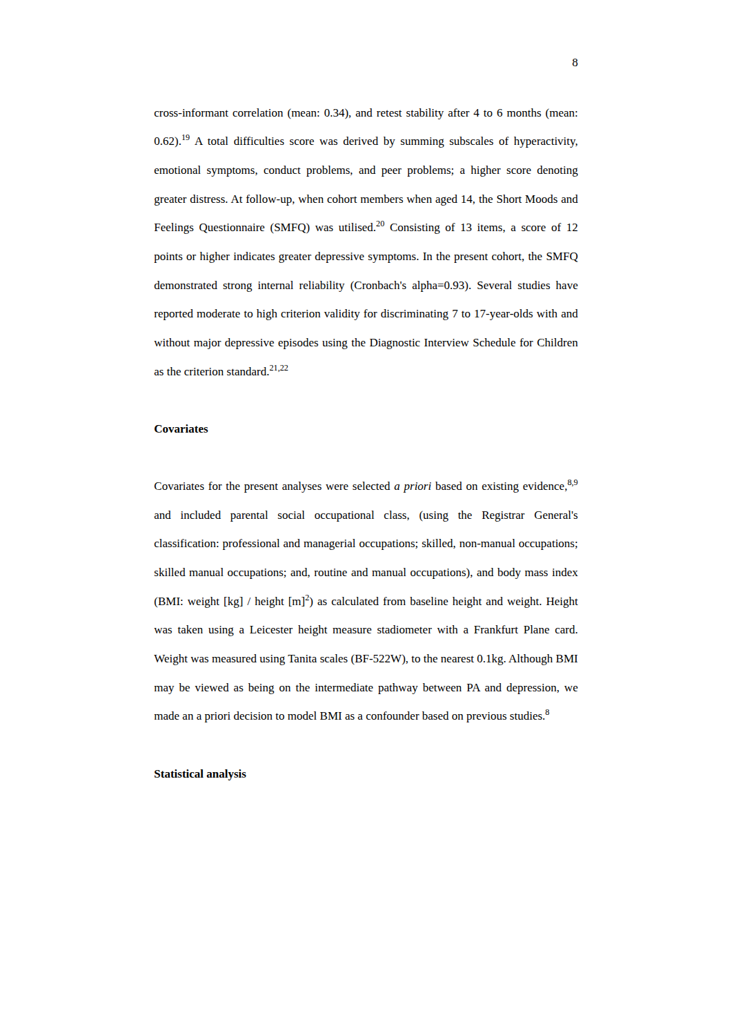8
cross-informant correlation (mean: 0.34), and retest stability after 4 to 6 months (mean: 0.62).19 A total difficulties score was derived by summing subscales of hyperactivity, emotional symptoms, conduct problems, and peer problems; a higher score denoting greater distress. At follow-up, when cohort members when aged 14, the Short Moods and Feelings Questionnaire (SMFQ) was utilised.20 Consisting of 13 items, a score of 12 points or higher indicates greater depressive symptoms. In the present cohort, the SMFQ demonstrated strong internal reliability (Cronbach's alpha=0.93). Several studies have reported moderate to high criterion validity for discriminating 7 to 17-year-olds with and without major depressive episodes using the Diagnostic Interview Schedule for Children as the criterion standard.21,22
Covariates
Covariates for the present analyses were selected a priori based on existing evidence,8,9 and included parental social occupational class, (using the Registrar General's classification: professional and managerial occupations; skilled, non-manual occupations; skilled manual occupations; and, routine and manual occupations), and body mass index (BMI: weight [kg] / height [m]2) as calculated from baseline height and weight. Height was taken using a Leicester height measure stadiometer with a Frankfurt Plane card. Weight was measured using Tanita scales (BF-522W), to the nearest 0.1kg. Although BMI may be viewed as being on the intermediate pathway between PA and depression, we made an a priori decision to model BMI as a confounder based on previous studies.8
Statistical analysis